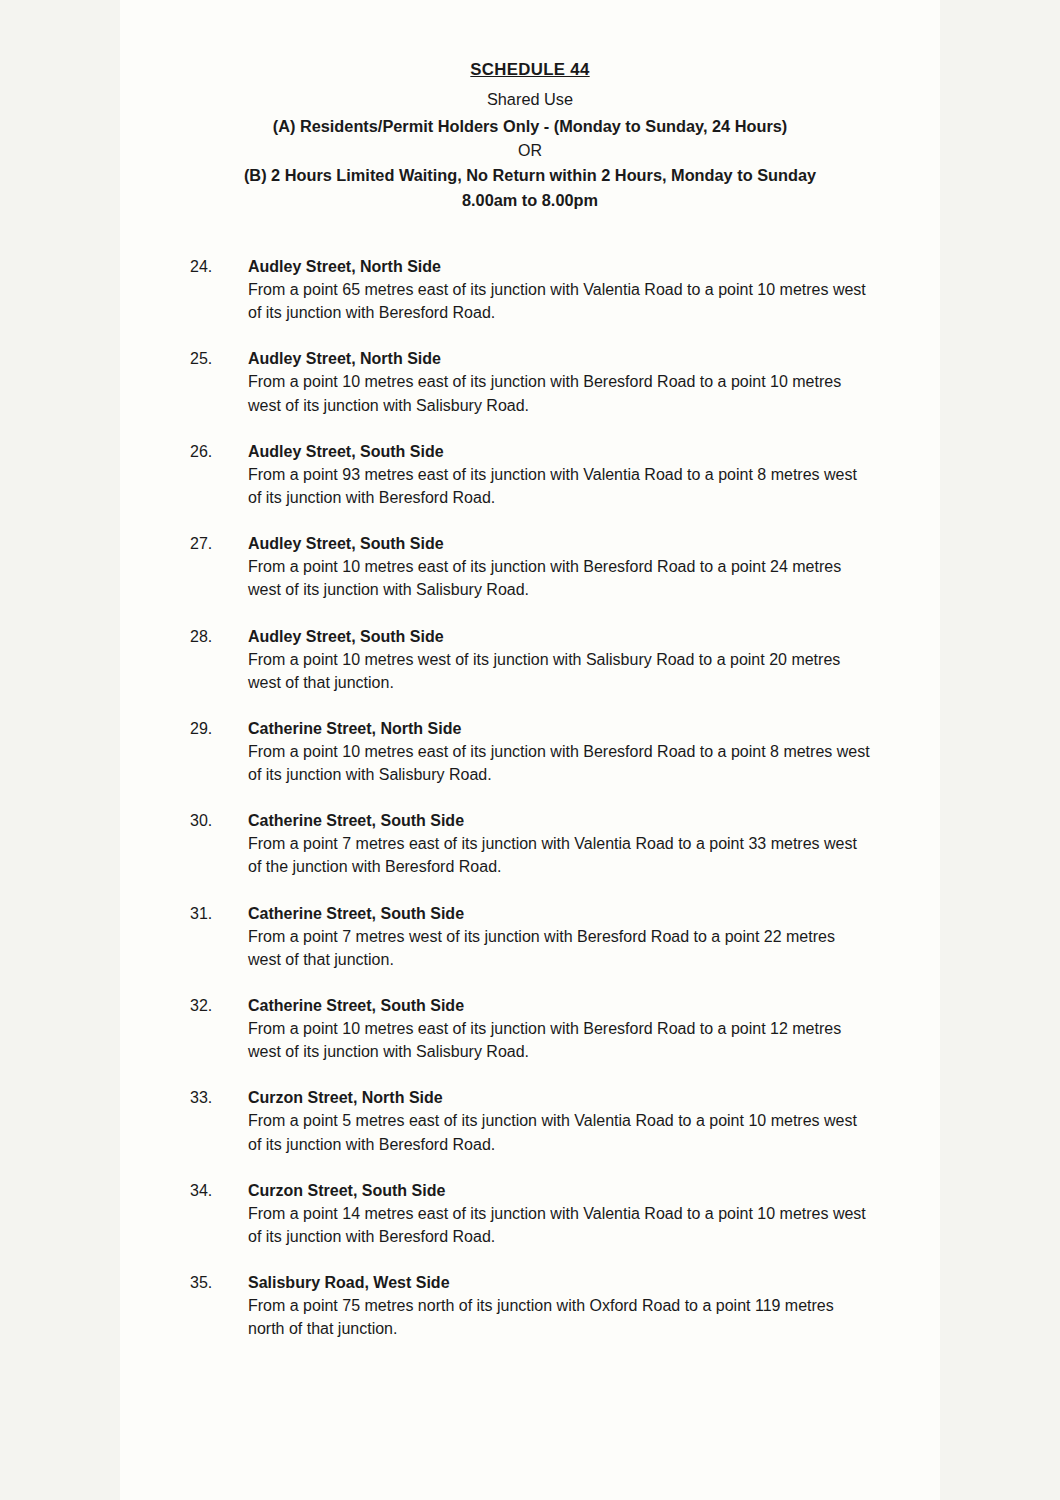SCHEDULE 44
Shared Use
(A) Residents/Permit Holders Only - (Monday to Sunday, 24 Hours)
OR
(B) 2 Hours Limited Waiting, No Return within 2 Hours, Monday to Sunday
8.00am to 8.00pm
Audley Street, North Side From a point 65 metres east of its junction with Valentia Road to a point 10 metres west of its junction with Beresford Road.
Audley Street, North Side From a point 10 metres east of its junction with Beresford Road to a point 10 metres west of its junction with Salisbury Road.
Audley Street, South Side From a point 93 metres east of its junction with Valentia Road to a point 8 metres west of its junction with Beresford Road.
Audley Street, South Side From a point 10 metres east of its junction with Beresford Road to a point 24 metres west of its junction with Salisbury Road.
Audley Street, South Side From a point 10 metres west of its junction with Salisbury Road to a point 20 metres west of that junction.
Catherine Street, North Side From a point 10 metres east of its junction with Beresford Road to a point 8 metres west of its junction with Salisbury Road.
Catherine Street, South Side From a point 7 metres east of its junction with Valentia Road to a point 33 metres west of the junction with Beresford Road.
Catherine Street, South Side From a point 7 metres west of its junction with Beresford Road to a point 22 metres west of that junction.
Catherine Street, South Side From a point 10 metres east of its junction with Beresford Road to a point 12 metres west of its junction with Salisbury Road.
Curzon Street, North Side From a point 5 metres east of its junction with Valentia Road to a point 10 metres west of its junction with Beresford Road.
Curzon Street, South Side From a point 14 metres east of its junction with Valentia Road to a point 10 metres west of its junction with Beresford Road.
Salisbury Road, West Side From a point 75 metres north of its junction with Oxford Road to a point 119 metres north of that junction.